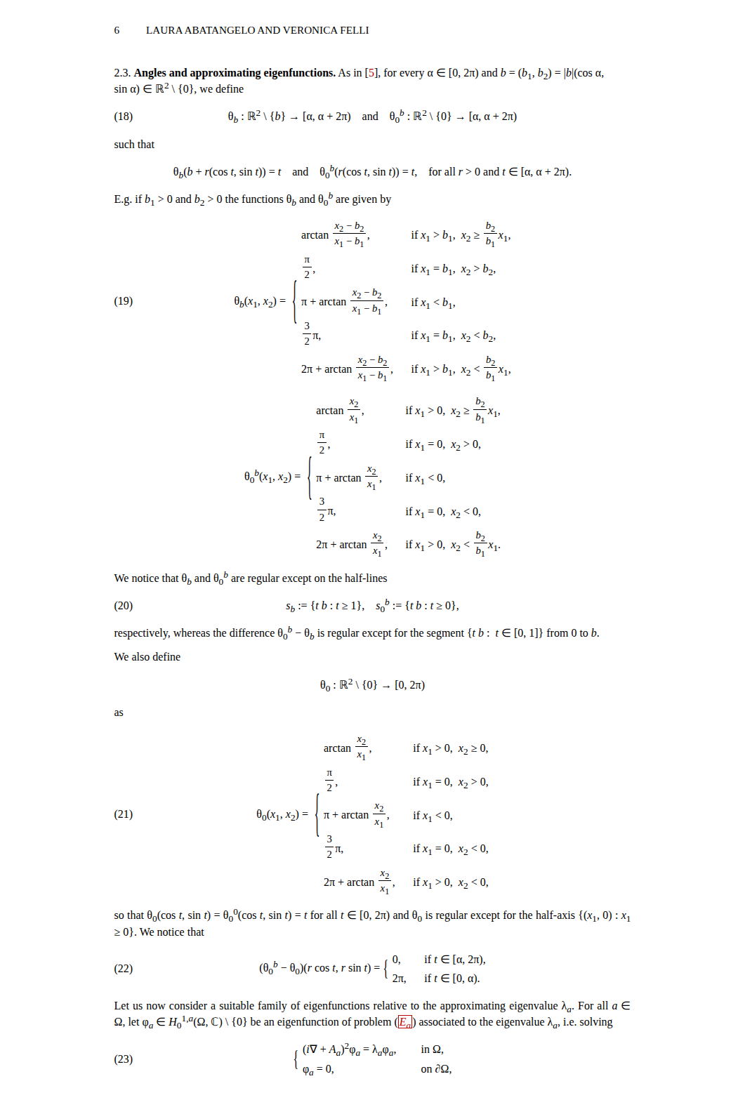6 LAURA ABATANGELO AND VERONICA FELLI
2.3. Angles and approximating eigenfunctions. As in [5], for every α ∈ [0, 2π) and b = (b1, b2) = |b|(cos α, sin α) ∈ ℝ2 \ {0}, we define
(18) θb : ℝ2 \ {b} → [α, α + 2π) and θ0b : ℝ2 \ {0} → [α, α + 2π)
such that
θb(b + r(cos t, sin t)) = t and θ0b(r(cos t, sin t)) = t, for all r > 0 and t ∈ [α, α + 2π).
E.g. if b1 > 0 and b2 > 0 the functions θb and θ0b are given by
(19) θb(x1, x2) = { arctan x2 − b2 x1 − b1, if x1 > b1, x2 ≥ b2 b1 x1, π 2, if x1 = b1, x2 > b2, π + arctan x2 − b2 x1 − b1, if x1 < b1, 32π, if x1 = b1, x2 < b2, 2π + arctan x2 − b2 x1 − b1, if x1 > b1, x2 < b2 b1 x1,
θ0b(x1, x2) = { arctan x2 x1, if x1 > 0, x2 ≥ b2 b1 x1, π 2, if x1 = 0, x2 > 0, π + arctan x2 x1, if x1 < 0, 32π, if x1 = 0, x2 < 0, 2π + arctan x2 x1, if x1 > 0, x2 < b2 b1 x1.
We notice that θb and θ0b are regular except on the half-lines
(20) sb := {t b : t ≥ 1}, s0b := {t b : t ≥ 0},
respectively, whereas the difference θ0b − θb is regular except for the segment {t b : t ∈ [0, 1]} from 0 to b.
We also define
θ0 : ℝ2 \ {0} → [0, 2π)
as
(21) θ0(x1, x2) = { arctan x2 x1, if x1 > 0, x2 ≥ 0, π 2, if x1 = 0, x2 > 0, π + arctan x2 x1, if x1 < 0, 32π, if x1 = 0, x2 < 0, 2π + arctan x2 x1, if x1 > 0, x2 < 0,
so that θ0(cos t, sin t) = θ00(cos t, sin t) = t for all t ∈ [0, 2π) and θ0 is regular except for the half-axis {(x1, 0) : x1 ≥ 0}. We notice that
(22) (θ0b − θ0)(r cos t, r sin t) = { 0, if t ∈ [α, 2π), 2π, if t ∈ [0, α).
Let us now consider a suitable family of eigenfunctions relative to the approximating eigenvalue λa. For all a ∈ Ω, let φa ∈ H01,a(Ω, ℂ) \ {0} be an eigenfunction of problem (Ea) associated to the eigenvalue λa, i.e. solving
(23) { (i∇ + Aa)2φa = λaφa, in Ω, φa = 0, on ∂Ω,